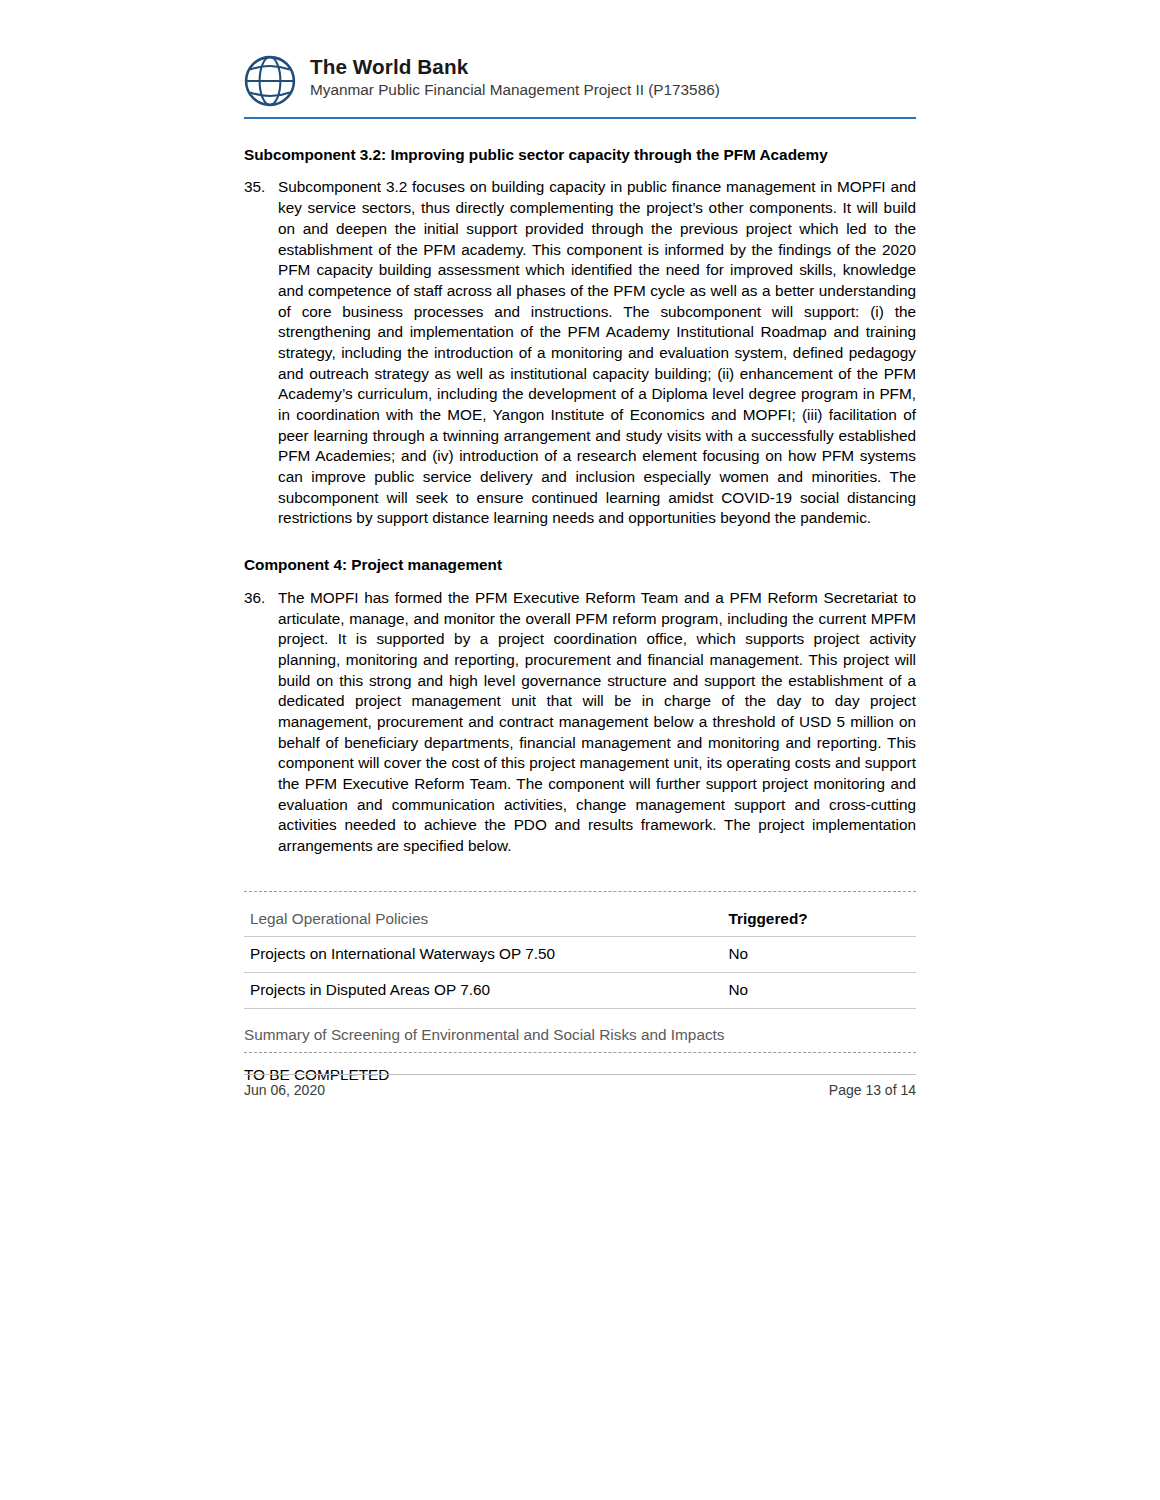The World Bank
Myanmar Public Financial Management Project II (P173586)
Subcomponent 3.2: Improving public sector capacity through the PFM Academy
35. Subcomponent 3.2 focuses on building capacity in public finance management in MOPFI and key service sectors, thus directly complementing the project’s other components. It will build on and deepen the initial support provided through the previous project which led to the establishment of the PFM academy. This component is informed by the findings of the 2020 PFM capacity building assessment which identified the need for improved skills, knowledge and competence of staff across all phases of the PFM cycle as well as a better understanding of core business processes and instructions. The subcomponent will support: (i) the strengthening and implementation of the PFM Academy Institutional Roadmap and training strategy, including the introduction of a monitoring and evaluation system, defined pedagogy and outreach strategy as well as institutional capacity building; (ii) enhancement of the PFM Academy’s curriculum, including the development of a Diploma level degree program in PFM, in coordination with the MOE, Yangon Institute of Economics and MOPFI; (iii) facilitation of peer learning through a twinning arrangement and study visits with a successfully established PFM Academies; and (iv) introduction of a research element focusing on how PFM systems can improve public service delivery and inclusion especially women and minorities. The subcomponent will seek to ensure continued learning amidst COVID-19 social distancing restrictions by support distance learning needs and opportunities beyond the pandemic.
Component 4: Project management
36. The MOPFI has formed the PFM Executive Reform Team and a PFM Reform Secretariat to articulate, manage, and monitor the overall PFM reform program, including the current MPFM project. It is supported by a project coordination office, which supports project activity planning, monitoring and reporting, procurement and financial management. This project will build on this strong and high level governance structure and support the establishment of a dedicated project management unit that will be in charge of the day to day project management, procurement and contract management below a threshold of USD 5 million on behalf of beneficiary departments, financial management and monitoring and reporting. This component will cover the cost of this project management unit, its operating costs and support the PFM Executive Reform Team. The component will further support project monitoring and evaluation and communication activities, change management support and cross-cutting activities needed to achieve the PDO and results framework. The project implementation arrangements are specified below.
| Legal Operational Policies | Triggered? |
| --- | --- |
| Projects on International Waterways OP 7.50 | No |
| Projects in Disputed Areas OP 7.60 | No |
Summary of Screening of Environmental and Social Risks and Impacts
TO BE COMPLETED
Jun 06, 2020
Page 13 of 14